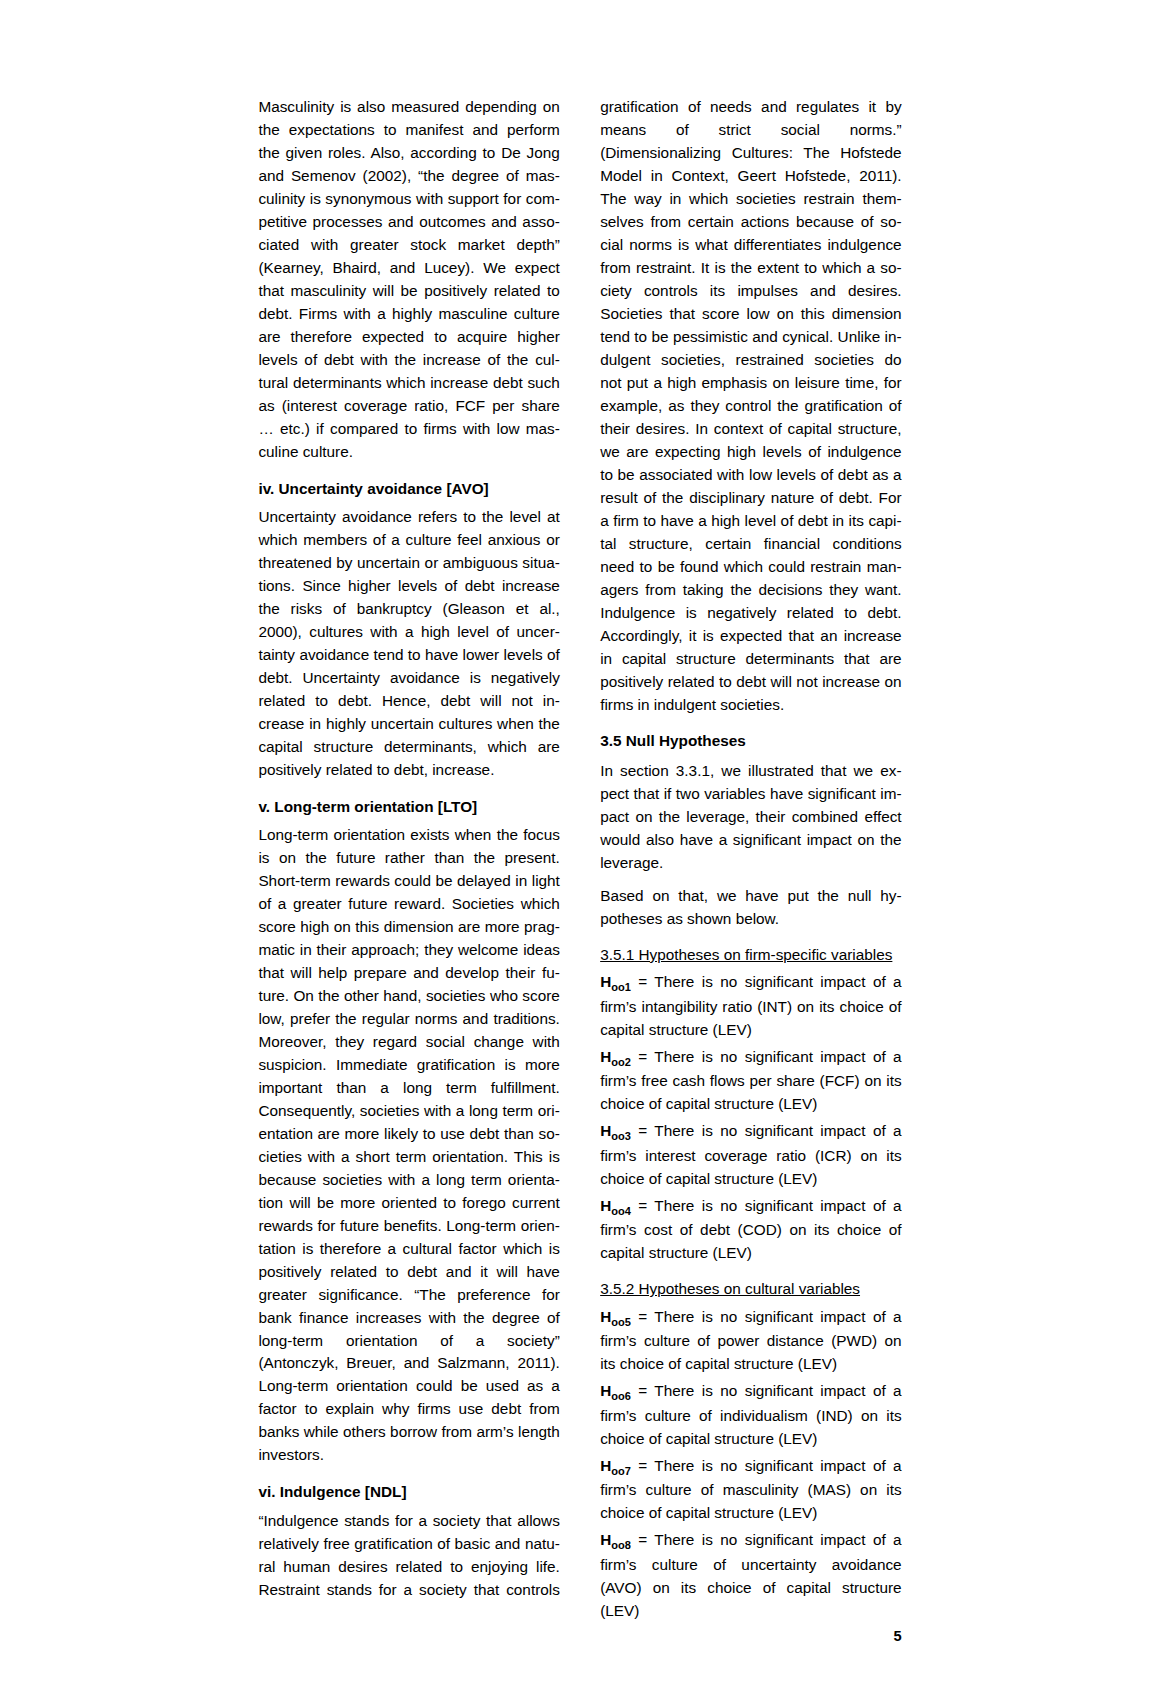Masculinity is also measured depending on the expectations to manifest and perform the given roles. Also, according to De Jong and Semenov (2002), “the degree of masculinity is synonymous with support for competitive processes and outcomes and associated with greater stock market depth” (Kearney, Bhaird, and Lucey). We expect that masculinity will be positively related to debt. Firms with a highly masculine culture are therefore expected to acquire higher levels of debt with the increase of the cultural determinants which increase debt such as (interest coverage ratio, FCF per share … etc.) if compared to firms with low masculine culture.
iv. Uncertainty avoidance [AVO]
Uncertainty avoidance refers to the level at which members of a culture feel anxious or threatened by uncertain or ambiguous situations. Since higher levels of debt increase the risks of bankruptcy (Gleason et al., 2000), cultures with a high level of uncertainty avoidance tend to have lower levels of debt. Uncertainty avoidance is negatively related to debt. Hence, debt will not increase in highly uncertain cultures when the capital structure determinants, which are positively related to debt, increase.
v. Long-term orientation [LTO]
Long-term orientation exists when the focus is on the future rather than the present. Short-term rewards could be delayed in light of a greater future reward. Societies which score high on this dimension are more pragmatic in their approach; they welcome ideas that will help prepare and develop their future. On the other hand, societies who score low, prefer the regular norms and traditions. Moreover, they regard social change with suspicion. Immediate gratification is more important than a long term fulfillment. Consequently, societies with a long term orientation are more likely to use debt than societies with a short term orientation. This is because societies with a long term orientation will be more oriented to forego current rewards for future benefits. Long-term orientation is therefore a cultural factor which is positively related to debt and it will have greater significance. “The preference for bank finance increases with the degree of long-term orientation of a society” (Antonczyk, Breuer, and Salzmann, 2011). Long-term orientation could be used as a factor to explain why firms use debt from banks while others borrow from arm’s length investors.
vi. Indulgence [NDL]
“Indulgence stands for a society that allows relatively free gratification of basic and natural human desires related to enjoying life. Restraint stands for a society that controls gratification of needs and regulates it by means of strict social norms.” (Dimensionalizing Cultures: The Hofstede Model in Context, Geert Hofstede, 2011). The way in which societies restrain themselves from certain actions because of social norms is what differentiates indulgence from restraint. It is the extent to which a society controls its impulses and desires. Societies that score low on this dimension tend to be pessimistic and cynical. Unlike indulgent societies, restrained societies do not put a high emphasis on leisure time, for example, as they control the gratification of their desires. In context of capital structure, we are expecting high levels of indulgence to be associated with low levels of debt as a result of the disciplinary nature of debt. For a firm to have a high level of debt in its capital structure, certain financial conditions need to be found which could restrain managers from taking the decisions they want. Indulgence is negatively related to debt. Accordingly, it is expected that an increase in capital structure determinants that are positively related to debt will not increase on firms in indulgent societies.
3.5 Null Hypotheses
In section 3.3.1, we illustrated that we expect that if two variables have significant impact on the leverage, their combined effect would also have a significant impact on the leverage.
Based on that, we have put the null hypotheses as shown below.
3.5.1 Hypotheses on firm-specific variables
Hoo1 = There is no significant impact of a firm’s intangibility ratio (INT) on its choice of capital structure (LEV)
Hoo2 = There is no significant impact of a firm’s free cash flows per share (FCF) on its choice of capital structure (LEV)
Hoo3 = There is no significant impact of a firm’s interest coverage ratio (ICR) on its choice of capital structure (LEV)
Hoo4 = There is no significant impact of a firm’s cost of debt (COD) on its choice of capital structure (LEV)
3.5.2 Hypotheses on cultural variables
Hoo5 = There is no significant impact of a firm’s culture of power distance (PWD) on its choice of capital structure (LEV)
Hoo6 = There is no significant impact of a firm’s culture of individualism (IND) on its choice of capital structure (LEV)
Hoo7 = There is no significant impact of a firm’s culture of masculinity (MAS) on its choice of capital structure (LEV)
Hoo8 = There is no significant impact of a firm’s culture of uncertainty avoidance (AVO) on its choice of capital structure (LEV)
5